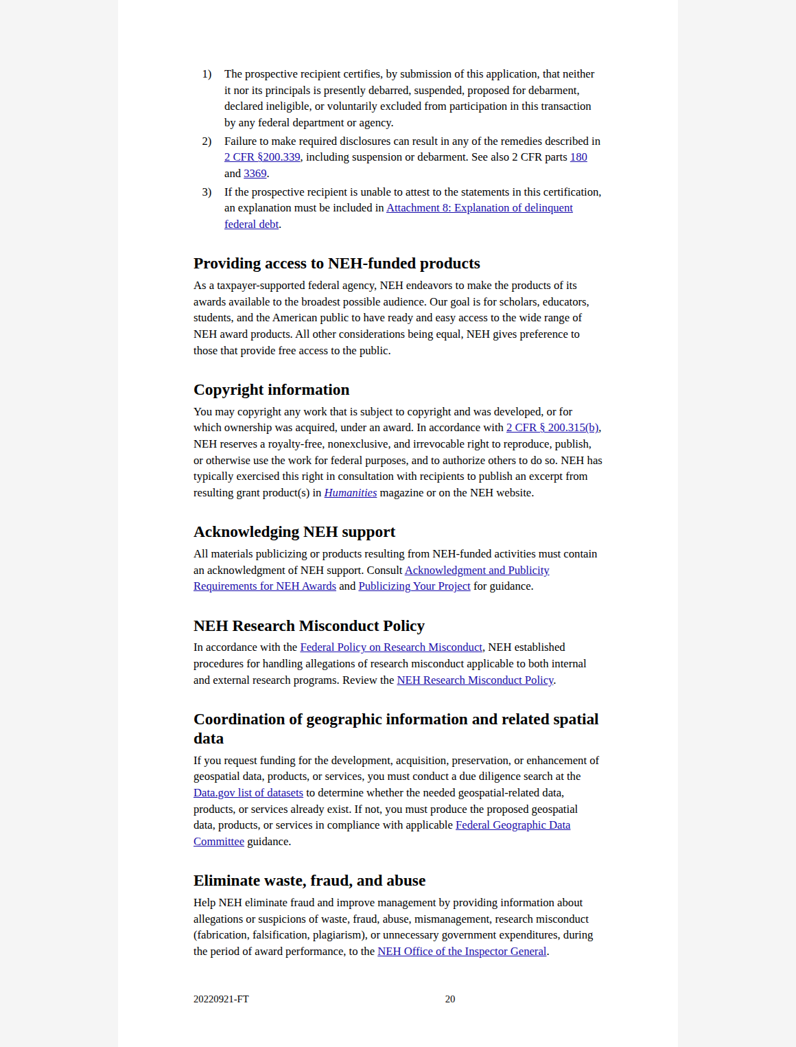The prospective recipient certifies, by submission of this application, that neither it nor its principals is presently debarred, suspended, proposed for debarment, declared ineligible, or voluntarily excluded from participation in this transaction by any federal department or agency.
Failure to make required disclosures can result in any of the remedies described in 2 CFR §200.339, including suspension or debarment. See also 2 CFR parts 180 and 3369.
If the prospective recipient is unable to attest to the statements in this certification, an explanation must be included in Attachment 8: Explanation of delinquent federal debt.
Providing access to NEH-funded products
As a taxpayer-supported federal agency, NEH endeavors to make the products of its awards available to the broadest possible audience. Our goal is for scholars, educators, students, and the American public to have ready and easy access to the wide range of NEH award products. All other considerations being equal, NEH gives preference to those that provide free access to the public.
Copyright information
You may copyright any work that is subject to copyright and was developed, or for which ownership was acquired, under an award. In accordance with 2 CFR § 200.315(b), NEH reserves a royalty-free, nonexclusive, and irrevocable right to reproduce, publish, or otherwise use the work for federal purposes, and to authorize others to do so. NEH has typically exercised this right in consultation with recipients to publish an excerpt from resulting grant product(s) in Humanities magazine or on the NEH website.
Acknowledging NEH support
All materials publicizing or products resulting from NEH-funded activities must contain an acknowledgment of NEH support. Consult Acknowledgment and Publicity Requirements for NEH Awards and Publicizing Your Project for guidance.
NEH Research Misconduct Policy
In accordance with the Federal Policy on Research Misconduct, NEH established procedures for handling allegations of research misconduct applicable to both internal and external research programs. Review the NEH Research Misconduct Policy.
Coordination of geographic information and related spatial data
If you request funding for the development, acquisition, preservation, or enhancement of geospatial data, products, or services, you must conduct a due diligence search at the Data.gov list of datasets to determine whether the needed geospatial-related data, products, or services already exist. If not, you must produce the proposed geospatial data, products, or services in compliance with applicable Federal Geographic Data Committee guidance.
Eliminate waste, fraud, and abuse
Help NEH eliminate fraud and improve management by providing information about allegations or suspicions of waste, fraud, abuse, mismanagement, research misconduct (fabrication, falsification, plagiarism), or unnecessary government expenditures, during the period of award performance, to the NEH Office of the Inspector General.
20220921-FT
20